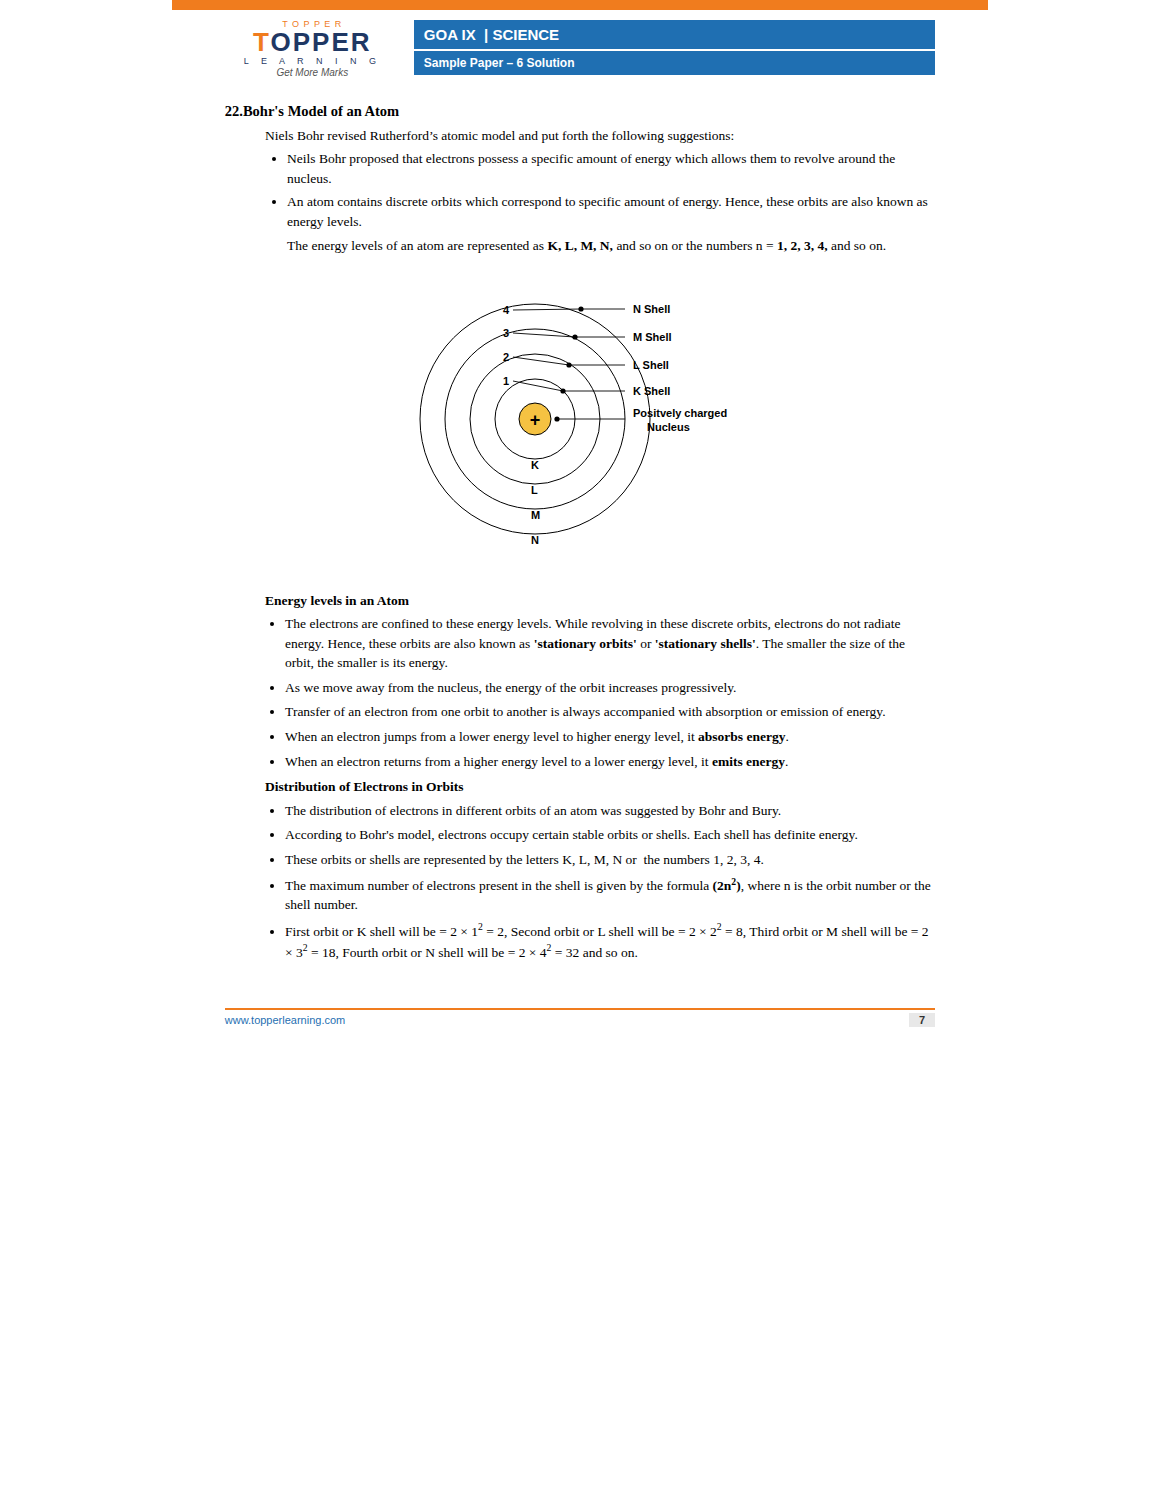T O P P E R
TOPPER
L E A R N I N G
Get More Marks
GOA IX | SCIENCE
Sample Paper – 6 Solution
22. Bohr's Model of an Atom
Niels Bohr revised Rutherford’s atomic model and put forth the following suggestions:
Neils Bohr proposed that electrons possess a specific amount of energy which allows them to revolve around the nucleus.
An atom contains discrete orbits which correspond to specific amount of energy. Hence, these orbits are also known as energy levels.
The energy levels of an atom are represented as K, L, M, N, and so on or the numbers n = 1, 2, 3, 4, and so on.
+ 4 3 2 1 N Shell M Shell L Shell K Shell Positvely charged Nucleus K L M N
Energy levels in an Atom
The electrons are confined to these energy levels. While revolving in these discrete orbits, electrons do not radiate energy. Hence, these orbits are also known as 'stationary orbits' or 'stationary shells'. The smaller the size of the orbit, the smaller is its energy.
As we move away from the nucleus, the energy of the orbit increases progressively.
Transfer of an electron from one orbit to another is always accompanied with absorption or emission of energy.
When an electron jumps from a lower energy level to higher energy level, it absorbs energy.
When an electron returns from a higher energy level to a lower energy level, it emits energy.
Distribution of Electrons in Orbits
The distribution of electrons in different orbits of an atom was suggested by Bohr and Bury.
According to Bohr's model, electrons occupy certain stable orbits or shells. Each shell has definite energy.
These orbits or shells are represented by the letters K, L, M, N or the numbers 1, 2, 3, 4.
The maximum number of electrons present in the shell is given by the formula (2n2), where n is the orbit number or the shell number.
First orbit or K shell will be = 2 × 12 = 2, Second orbit or L shell will be = 2 × 22 = 8, Third orbit or M shell will be = 2 × 32 = 18, Fourth orbit or N shell will be = 2 × 42 = 32 and so on.
www.topperlearning.com 7